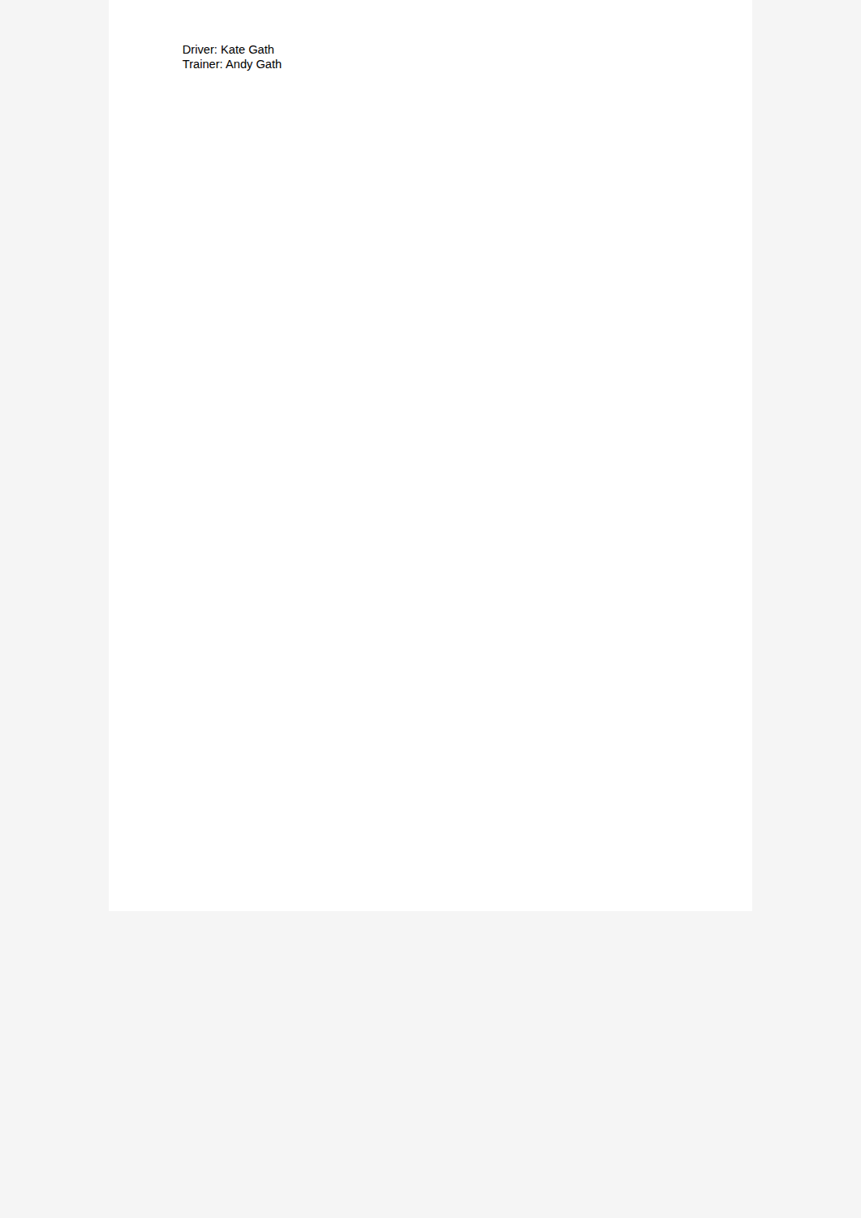Driver: Kate Gath
Trainer: Andy Gath